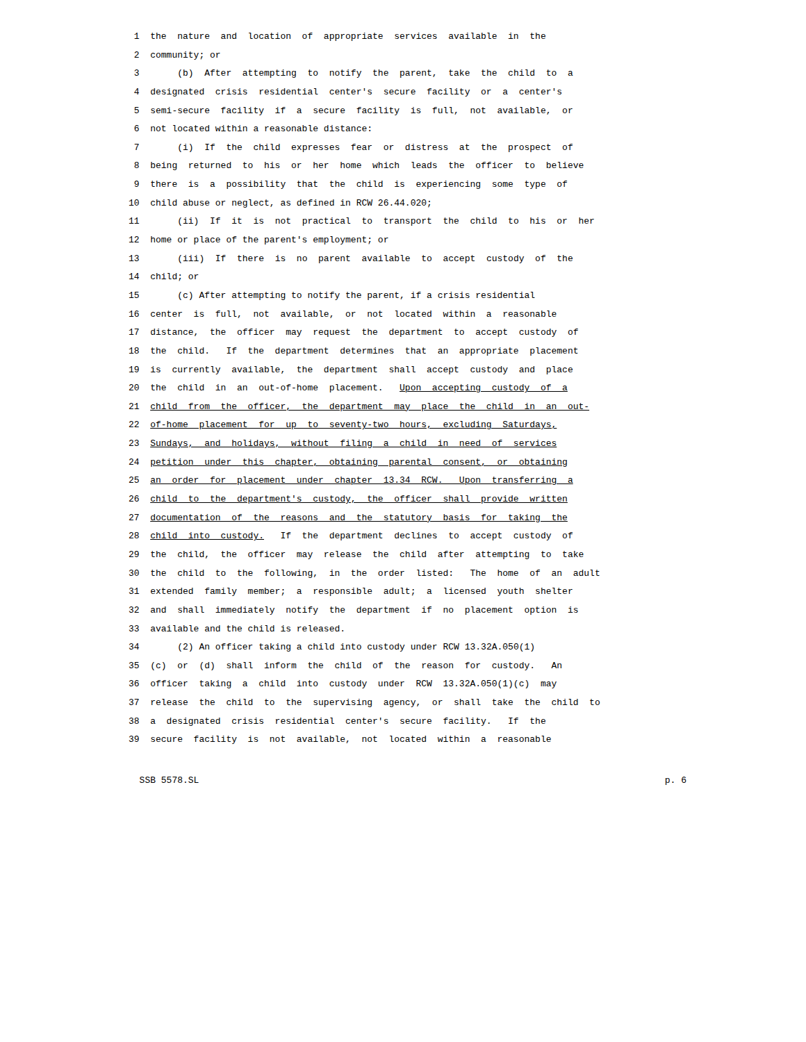1 the nature and location of appropriate services available in the
2 community; or
3 (b) After attempting to notify the parent, take the child to a
4 designated crisis residential center's secure facility or a center's
5 semi-secure facility if a secure facility is full, not available, or
6 not located within a reasonable distance:
7 (i) If the child expresses fear or distress at the prospect of
8 being returned to his or her home which leads the officer to believe
9 there is a possibility that the child is experiencing some type of
10 child abuse or neglect, as defined in RCW 26.44.020;
11 (ii) If it is not practical to transport the child to his or her
12 home or place of the parent's employment; or
13 (iii) If there is no parent available to accept custody of the
14 child; or
15 (c) After attempting to notify the parent, if a crisis residential
16 center is full, not available, or not located within a reasonable
17 distance, the officer may request the department to accept custody of
18 the child. If the department determines that an appropriate placement
19 is currently available, the department shall accept custody and place
20 the child in an out-of-home placement. Upon accepting custody of a
21 child from the officer, the department may place the child in an out-
22 of-home placement for up to seventy-two hours, excluding Saturdays,
23 Sundays, and holidays, without filing a child in need of services
24 petition under this chapter, obtaining parental consent, or obtaining
25 an order for placement under chapter 13.34 RCW. Upon transferring a
26 child to the department's custody, the officer shall provide written
27 documentation of the reasons and the statutory basis for taking the
28 child into custody. If the department declines to accept custody of
29 the child, the officer may release the child after attempting to take
30 the child to the following, in the order listed: The home of an adult
31 extended family member; a responsible adult; a licensed youth shelter
32 and shall immediately notify the department if no placement option is
33 available and the child is released.
34 (2) An officer taking a child into custody under RCW 13.32A.050(1)
35(c) or (d) shall inform the child of the reason for custody. An
36 officer taking a child into custody under RCW 13.32A.050(1)(c) may
37 release the child to the supervising agency, or shall take the child to
38 a designated crisis residential center's secure facility. If the
39 secure facility is not available, not located within a reasonable
SSB 5578.SL p. 6